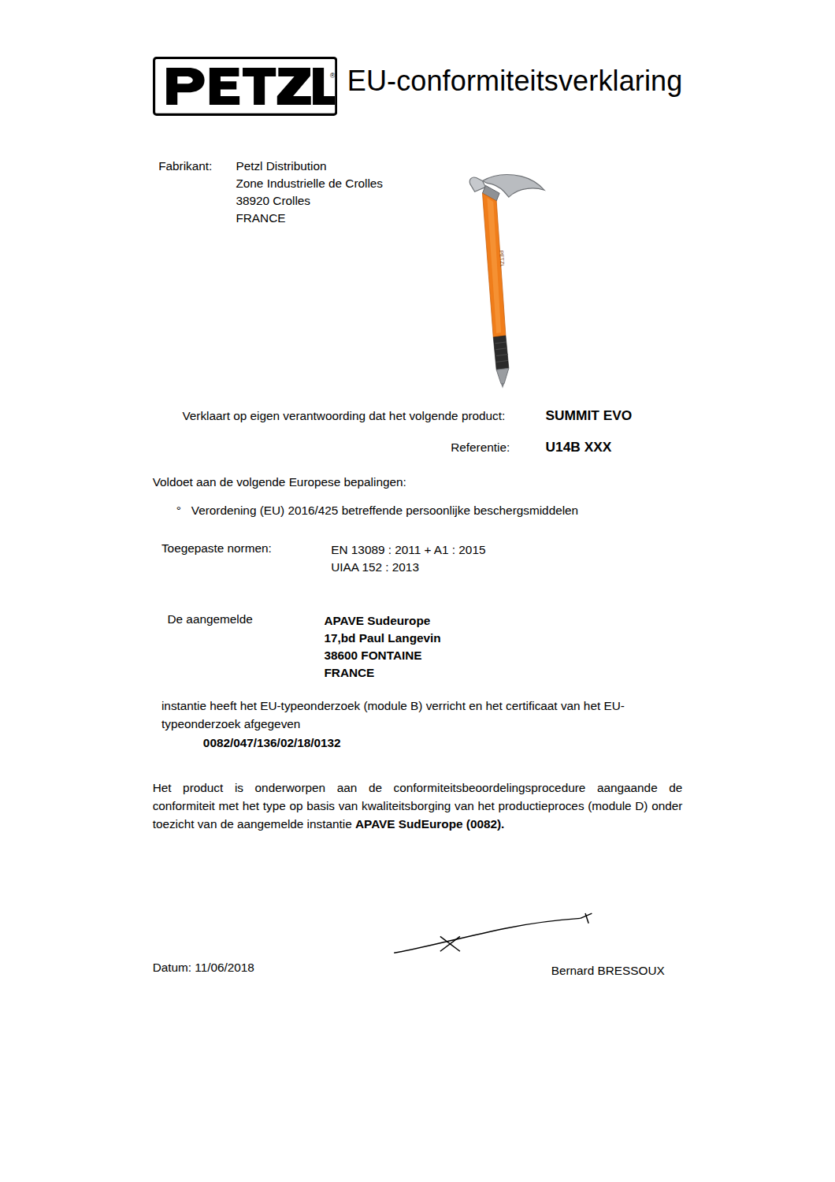®
EU-conformiteitsverklaring
Fabrikant:
Petzl Distribution
Zone Industrielle de Crolles
38920 Crolles
FRANCE
PETZL
Verklaart op eigen verantwoording dat het volgende product:
SUMMIT EVO
Referentie:
U14B XXX
Voldoet aan de volgende Europese bepalingen:
° Verordening (EU) 2016/425 betreffende persoonlijke beschergsmiddelen
Toegepaste normen:
EN 13089 : 2011 + A1 : 2015
UIAA 152 : 2013
De aangemelde
APAVE Sudeurope
17,bd Paul Langevin
38600 FONTAINE
FRANCE
instantie heeft het EU-typeonderzoek (module B) verricht en het certificaat van het EU-typeonderzoek afgegeven 0082/047/136/02/18/0132
Het product is onderworpen aan de conformiteitsbeoordelingsprocedure aangaande de conformiteit met het type op basis van kwaliteitsborging van het productieproces (module D) onder toezicht van de aangemelde instantie APAVE SudEurope (0082).
Datum: 11/06/2018
Bernard BRESSOUX